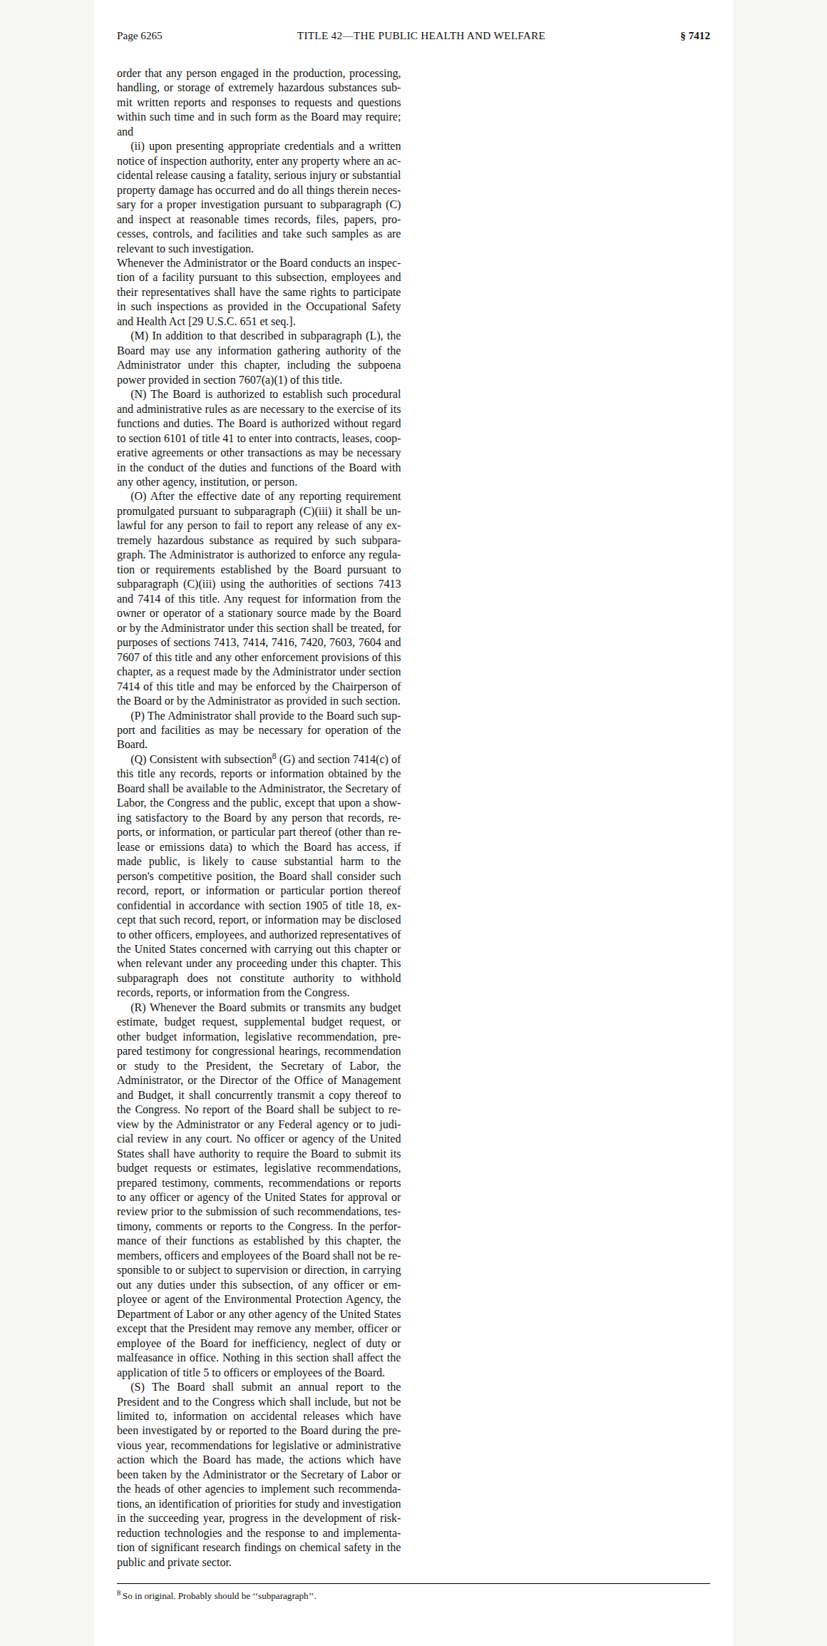Page 6265 TITLE 42—THE PUBLIC HEALTH AND WELFARE § 7412
order that any person engaged in the production, processing, handling, or storage of extremely hazardous substances submit written reports and responses to requests and questions within such time and in such form as the Board may require; and
(ii) upon presenting appropriate credentials and a written notice of inspection authority, enter any property where an accidental release causing a fatality, serious injury or substantial property damage has occurred and do all things therein necessary for a proper investigation pursuant to subparagraph (C) and inspect at reasonable times records, files, papers, processes, controls, and facilities and take such samples as are relevant to such investigation.
Whenever the Administrator or the Board conducts an inspection of a facility pursuant to this subsection, employees and their representatives shall have the same rights to participate in such inspections as provided in the Occupational Safety and Health Act [29 U.S.C. 651 et seq.].
(M) In addition to that described in subparagraph (L), the Board may use any information gathering authority of the Administrator under this chapter, including the subpoena power provided in section 7607(a)(1) of this title.
(N) The Board is authorized to establish such procedural and administrative rules as are necessary to the exercise of its functions and duties. The Board is authorized without regard to section 6101 of title 41 to enter into contracts, leases, cooperative agreements or other transactions as may be necessary in the conduct of the duties and functions of the Board with any other agency, institution, or person.
(O) After the effective date of any reporting requirement promulgated pursuant to subparagraph (C)(iii) it shall be unlawful for any person to fail to report any release of any extremely hazardous substance as required by such subparagraph. The Administrator is authorized to enforce any regulation or requirements established by the Board pursuant to subparagraph (C)(iii) using the authorities of sections 7413 and 7414 of this title. Any request for information from the owner or operator of a stationary source made by the Board or by the Administrator under this section shall be treated, for purposes of sections 7413, 7414, 7416, 7420, 7603, 7604 and 7607 of this title and any other enforcement provisions of this chapter, as a request made by the Administrator under section 7414 of this title and may be enforced by the Chairperson of the Board or by the Administrator as provided in such section.
(P) The Administrator shall provide to the Board such support and facilities as may be necessary for operation of the Board.
(Q) Consistent with subsection8 (G) and section 7414(c) of this title any records, reports or information obtained by the Board shall be available to the Administrator, the Secretary of Labor, the Congress and the public, except that upon a showing satisfactory to the Board by any person that records, reports, or information, or particular part thereof (other than release or emissions data) to which the Board has access, if made public, is likely to cause substantial harm to the person's competitive position, the Board shall consider such record, report, or information or particular portion thereof confidential in accordance with section 1905 of title 18, except that such record, report, or information may be disclosed to other officers, employees, and authorized representatives of the United States concerned with carrying out this chapter or when relevant under any proceeding under this chapter. This subparagraph does not constitute authority to withhold records, reports, or information from the Congress.
(R) Whenever the Board submits or transmits any budget estimate, budget request, supplemental budget request, or other budget information, legislative recommendation, prepared testimony for congressional hearings, recommendation or study to the President, the Secretary of Labor, the Administrator, or the Director of the Office of Management and Budget, it shall concurrently transmit a copy thereof to the Congress. No report of the Board shall be subject to review by the Administrator or any Federal agency or to judicial review in any court. No officer or agency of the United States shall have authority to require the Board to submit its budget requests or estimates, legislative recommendations, prepared testimony, comments, recommendations or reports to any officer or agency of the United States for approval or review prior to the submission of such recommendations, testimony, comments or reports to the Congress. In the performance of their functions as established by this chapter, the members, officers and employees of the Board shall not be responsible to or subject to supervision or direction, in carrying out any duties under this subsection, of any officer or employee or agent of the Environmental Protection Agency, the Department of Labor or any other agency of the United States except that the President may remove any member, officer or employee of the Board for inefficiency, neglect of duty or malfeasance in office. Nothing in this section shall affect the application of title 5 to officers or employees of the Board.
(S) The Board shall submit an annual report to the President and to the Congress which shall include, but not be limited to, information on accidental releases which have been investigated by or reported to the Board during the previous year, recommendations for legislative or administrative action which the Board has made, the actions which have been taken by the Administrator or the Secretary of Labor or the heads of other agencies to implement such recommendations, an identification of priorities for study and investigation in the succeeding year, progress in the development of risk-reduction technologies and the response to and implementation of significant research findings on chemical safety in the public and private sector.
8 So in original. Probably should be ‘‘subparagraph’’.